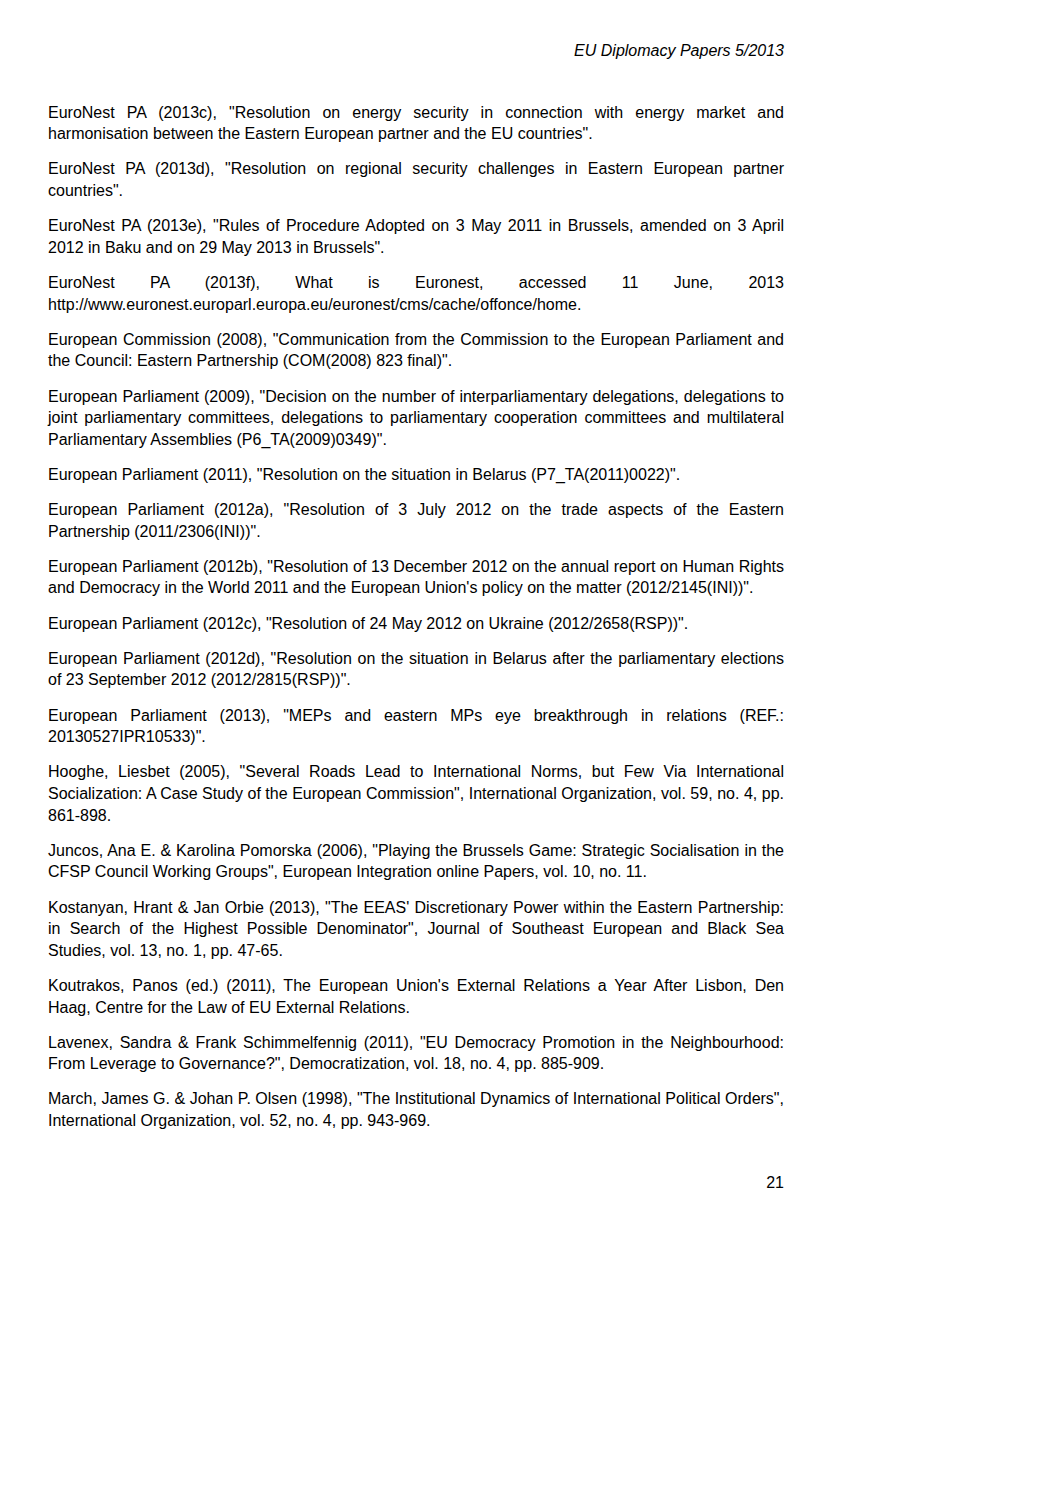EU Diplomacy Papers 5/2013
EuroNest PA (2013c), "Resolution on energy security in connection with energy market and harmonisation between the Eastern European partner and the EU countries".
EuroNest PA (2013d), "Resolution on regional security challenges in Eastern European partner countries".
EuroNest PA (2013e), "Rules of Procedure Adopted on 3 May 2011 in Brussels, amended on 3 April 2012 in Baku and on 29 May 2013 in Brussels".
EuroNest PA (2013f), What is Euronest, accessed 11 June, 2013 http://www.euronest.europarl.europa.eu/euronest/cms/cache/offonce/home.
European Commission (2008), "Communication from the Commission to the European Parliament and the Council: Eastern Partnership (COM(2008) 823 final)".
European Parliament (2009), "Decision on the number of interparliamentary delegations, delegations to joint parliamentary committees, delegations to parliamentary cooperation committees and multilateral Parliamentary Assemblies (P6_TA(2009)0349)".
European Parliament (2011), "Resolution on the situation in Belarus (P7_TA(2011)0022)".
European Parliament (2012a), "Resolution of 3 July 2012 on the trade aspects of the Eastern Partnership (2011/2306(INI))".
European Parliament (2012b), "Resolution of 13 December 2012 on the annual report on Human Rights and Democracy in the World 2011 and the European Union's policy on the matter (2012/2145(INI))".
European Parliament (2012c), "Resolution of 24 May 2012 on Ukraine (2012/2658(RSP))".
European Parliament (2012d), "Resolution on the situation in Belarus after the parliamentary elections of 23 September 2012 (2012/2815(RSP))".
European Parliament (2013), "MEPs and eastern MPs eye breakthrough in relations (REF.: 20130527IPR10533)".
Hooghe, Liesbet (2005), "Several Roads Lead to International Norms, but Few Via International Socialization: A Case Study of the European Commission", International Organization, vol. 59, no. 4, pp. 861-898.
Juncos, Ana E. & Karolina Pomorska (2006), "Playing the Brussels Game: Strategic Socialisation in the CFSP Council Working Groups", European Integration online Papers, vol. 10, no. 11.
Kostanyan, Hrant & Jan Orbie (2013), "The EEAS' Discretionary Power within the Eastern Partnership: in Search of the Highest Possible Denominator", Journal of Southeast European and Black Sea Studies, vol. 13, no. 1, pp. 47-65.
Koutrakos, Panos (ed.) (2011), The European Union's External Relations a Year After Lisbon, Den Haag, Centre for the Law of EU External Relations.
Lavenex, Sandra & Frank Schimmelfennig (2011), "EU Democracy Promotion in the Neighbourhood: From Leverage to Governance?", Democratization, vol. 18, no. 4, pp. 885-909.
March, James G. & Johan P. Olsen (1998), "The Institutional Dynamics of International Political Orders", International Organization, vol. 52, no. 4, pp. 943-969.
21